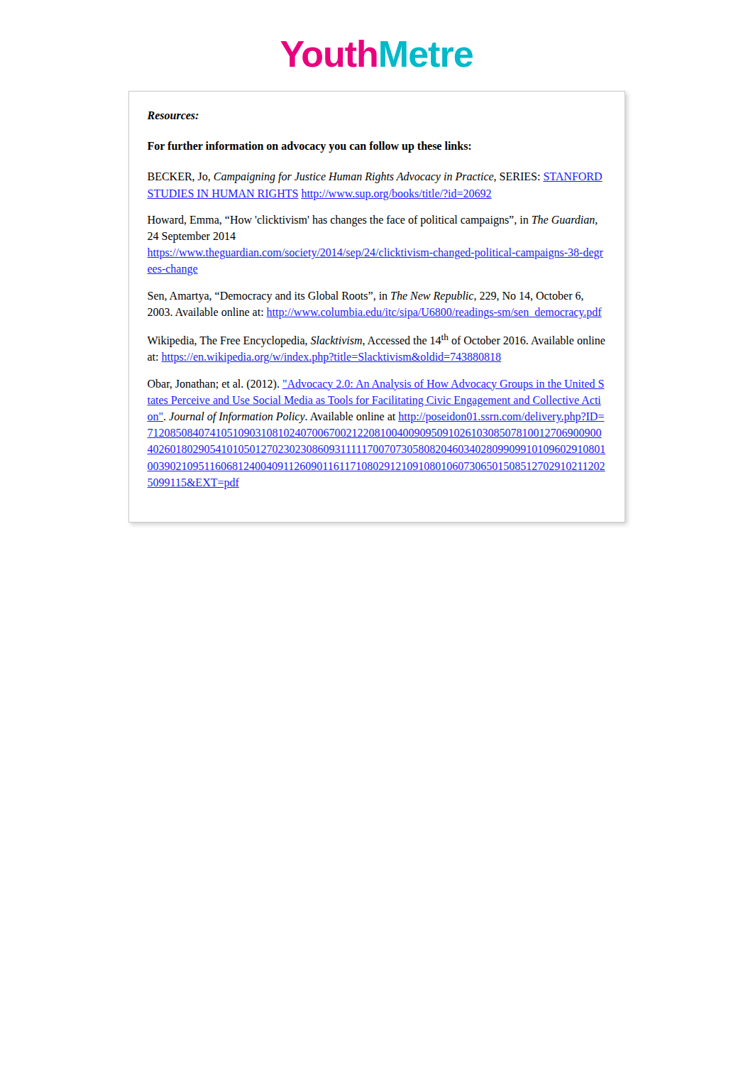Youth Metre
Resources:
For further information on advocacy you can follow up these links:
BECKER, Jo, Campaigning for Justice Human Rights Advocacy in Practice, SERIES: STANFORD STUDIES IN HUMAN RIGHTS http://www.sup.org/books/title/?id=20692
Howard, Emma, “How 'clicktivism' has changes the face of political campaigns”, in The Guardian, 24 September 2014
https://www.theguardian.com/society/2014/sep/24/clicktivism-changed-political-campaigns-38-degrees-change
Sen, Amartya, “Democracy and its Global Roots”, in The New Republic, 229, No 14, October 6, 2003. Available online at: http://www.columbia.edu/itc/sipa/U6800/readings-sm/sen_democracy.pdf
Wikipedia, The Free Encyclopedia, Slacktivism, Accessed the 14th of October 2016. Available online at: https://en.wikipedia.org/w/index.php?title=Slacktivism&oldid=743880818
Obar, Jonathan; et al. (2012). "Advocacy 2.0: An Analysis of How Advocacy Groups in the United States Perceive and Use Social Media as Tools for Facilitating Civic Engagement and Collective Action". Journal of Information Policy. Available online at http://poseidon01.ssrn.com/delivery.php?ID=712085084074105109031081024070067002122081004009095091026103085078100127069009004026018029054101050127023023086093111117007073058082046034028099099101096029108010039021095116068124004091126090116117108029121091080106073065015085127029102112025099115&EXT=pdf